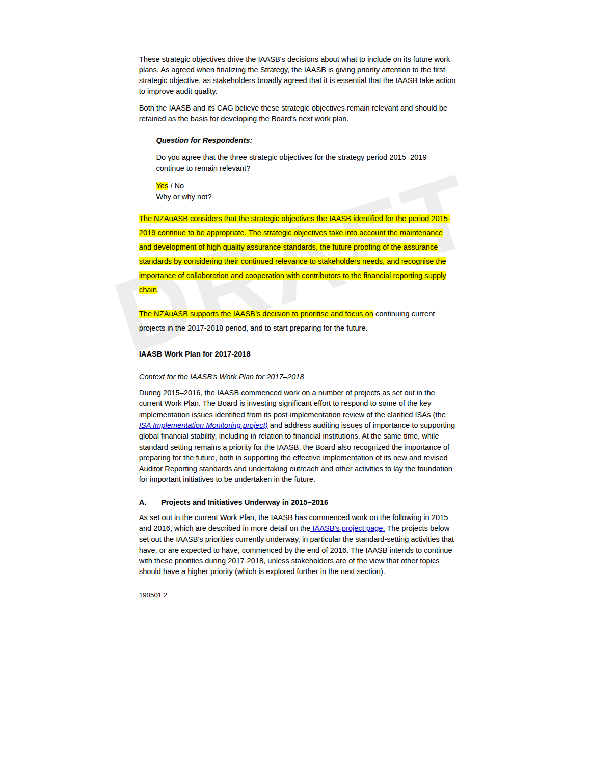DRAFT
These strategic objectives drive the IAASB's decisions about what to include on its future work plans. As agreed when finalizing the Strategy, the IAASB is giving priority attention to the first strategic objective, as stakeholders broadly agreed that it is essential that the IAASB take action to improve audit quality.
Both the IAASB and its CAG believe these strategic objectives remain relevant and should be retained as the basis for developing the Board's next work plan.
Question for Respondents:
Do you agree that the three strategic objectives for the strategy period 2015–2019 continue to remain relevant?
Yes / No
Why or why not?
The NZAuASB considers that the strategic objectives the IAASB identified for the period 2015-2019 continue to be appropriate. The strategic objectives take into account the maintenance and development of high quality assurance standards, the future proofing of the assurance standards by considering their continued relevance to stakeholders needs, and recognise the importance of collaboration and cooperation with contributors to the financial reporting supply chain.
The NZAuASB supports the IAASB’s decision to prioritise and focus on continuing current projects in the 2017-2018 period, and to start preparing for the future.
IAASB Work Plan for 2017-2018
Context for the IAASB's Work Plan for 2017–2018
During 2015–2016, the IAASB commenced work on a number of projects as set out in the current Work Plan. The Board is investing significant effort to respond to some of the key implementation issues identified from its post-implementation review of the clarified ISAs (the ISA Implementation Monitoring project) and address auditing issues of importance to supporting global financial stability, including in relation to financial institutions. At the same time, while standard setting remains a priority for the IAASB, the Board also recognized the importance of preparing for the future, both in supporting the effective implementation of its new and revised Auditor Reporting standards and undertaking outreach and other activities to lay the foundation for important initiatives to be undertaken in the future.
A. Projects and Initiatives Underway in 2015–2016
As set out in the current Work Plan, the IAASB has commenced work on the following in 2015 and 2016, which are described in more detail on the IAASB's project page. The projects below set out the IAASB's priorities currently underway, in particular the standard-setting activities that have, or are expected to have, commenced by the end of 2016. The IAASB intends to continue with these priorities during 2017-2018, unless stakeholders are of the view that other topics should have a higher priority (which is explored further in the next section).
190501.2